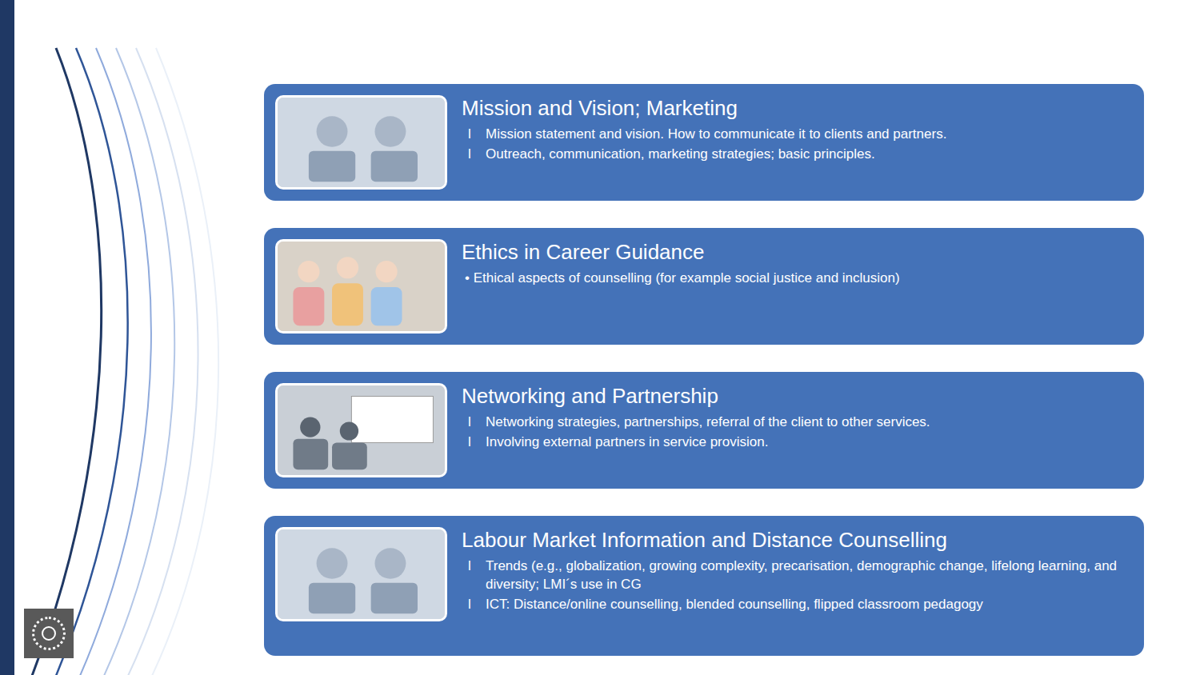Mission and Vision; Marketing
Mission statement and vision. How to communicate it to clients and partners.
Outreach, communication, marketing strategies; basic principles.
Ethics in Career Guidance
Ethical aspects of counselling (for example social justice and inclusion)
Networking and Partnership
Networking strategies, partnerships, referral of the client to other services.
Involving external partners in service provision.
Labour Market Information and Distance Counselling
Trends (e.g., globalization, growing complexity, precarisation, demographic change, lifelong learning, and diversity; LMI´s use in CG
ICT: Distance/online counselling, blended counselling, flipped classroom pedagogy